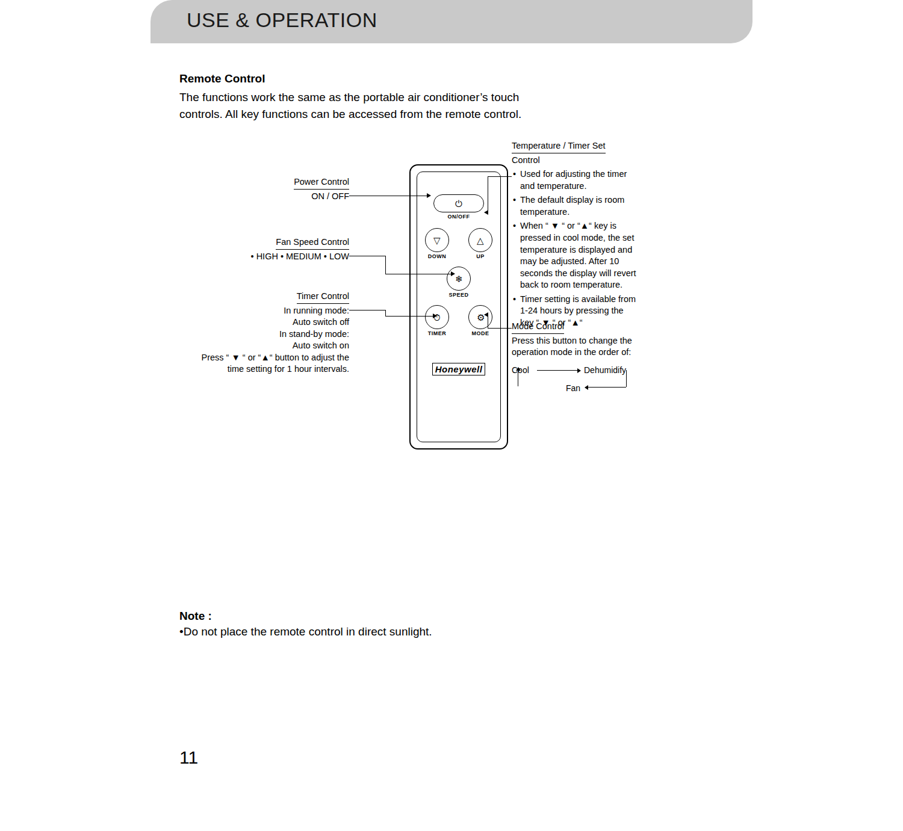USE & OPERATION
Remote Control
The functions work the same as the portable air conditioner’s touch controls. All key functions can be accessed from the remote control.
⏻
ON/OFF
▽
DOWN
△
UP
❄
SPEED
⏱
TIMER
⚙
MODE
Honeywell
Temperature / Timer Set
Control
Used for adjusting the timer and temperature.
The default display is room temperature.
When “ ▼ “ or “▲“ key is pressed in cool mode, the set temperature is displayed and may be adjusted. After 10 seconds the display will revert back to room temperature.
Timer setting is available from 1-24 hours by pressing the key “ ▼ “ or “▲“
Mode Control
Press this button to change the operation mode in the order of:
Cool Dehumidify Fan
Power Control
ON / OFF
Fan Speed Control
• HIGH • MEDIUM • LOW
Timer Control
In running mode:
Auto switch off
In stand-by mode:
Auto switch on
Press “ ▼ “ or “▲“ button to adjust the time setting for 1 hour intervals.
Note :
Do not place the remote control in direct sunlight.
11